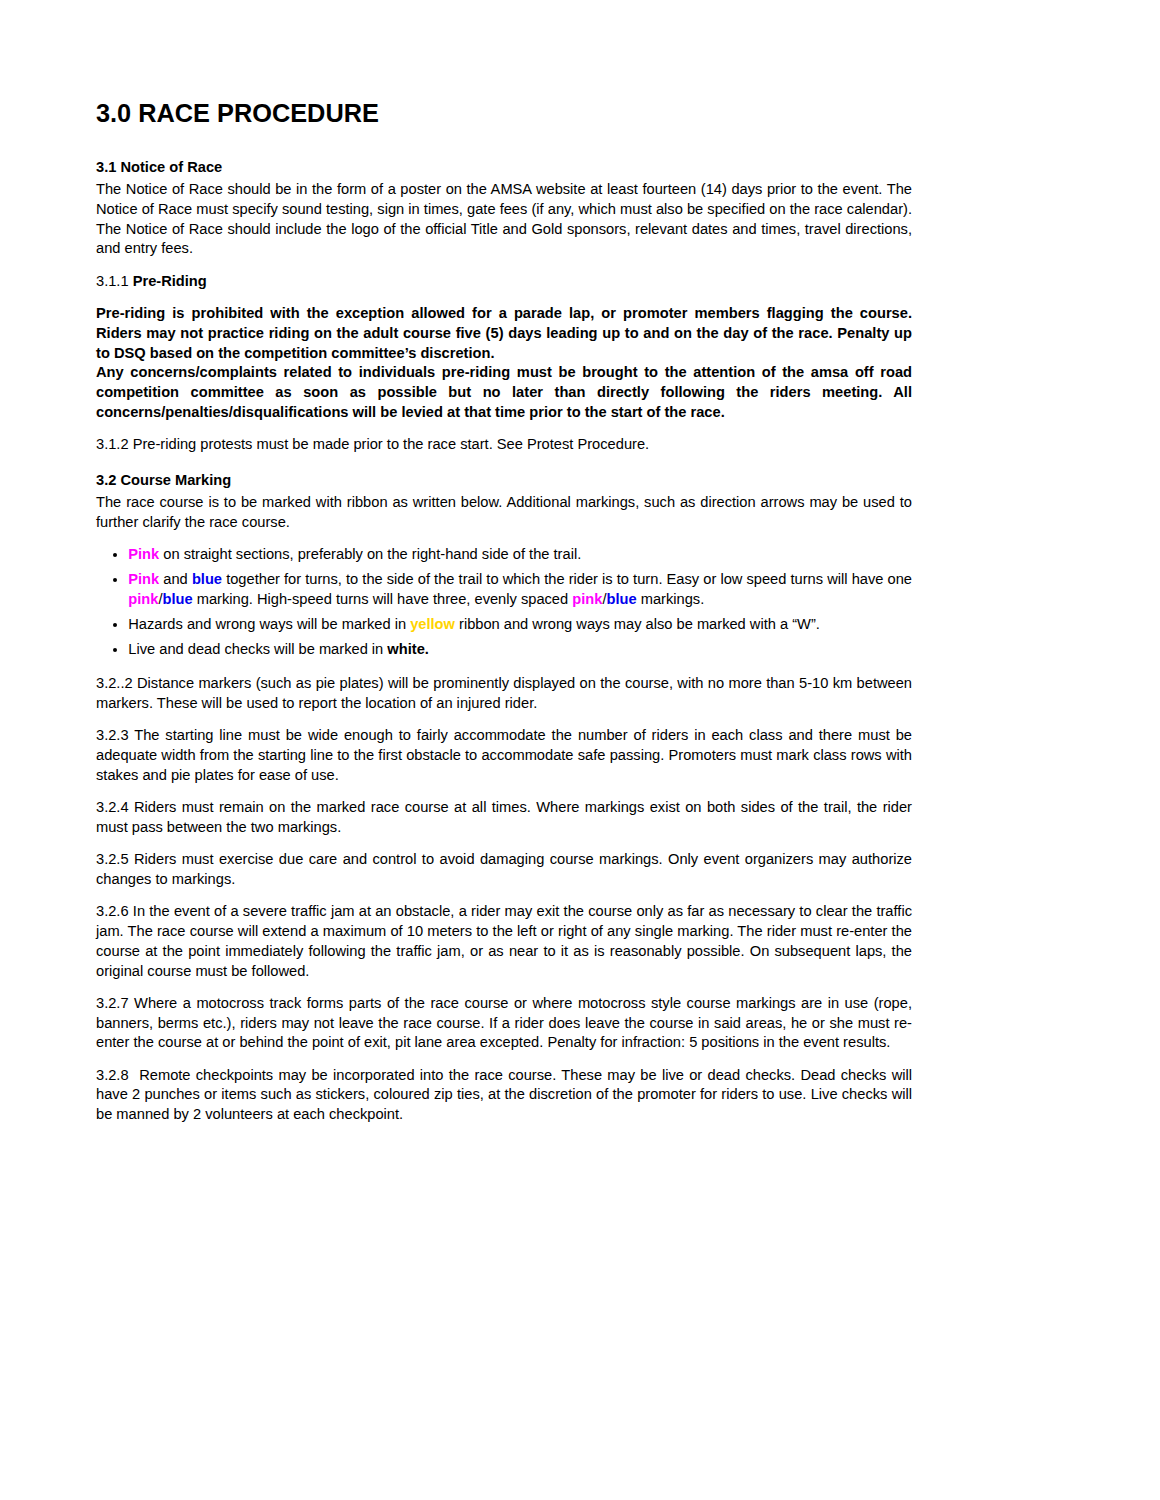3.0 RACE PROCEDURE
3.1 Notice of Race
The Notice of Race should be in the form of a poster on the AMSA website at least fourteen (14) days prior to the event. The Notice of Race must specify sound testing, sign in times, gate fees (if any, which must also be specified on the race calendar). The Notice of Race should include the logo of the official Title and Gold sponsors, relevant dates and times, travel directions, and entry fees.
3.1.1 Pre-Riding
Pre-riding is prohibited with the exception allowed for a parade lap, or promoter members flagging the course. Riders may not practice riding on the adult course five (5) days leading up to and on the day of the race. Penalty up to DSQ based on the competition committee’s discretion.
Any concerns/complaints related to individuals pre-riding must be brought to the attention of the amsa off road competition committee as soon as possible but no later than directly following the riders meeting. All concerns/penalties/disqualifications will be levied at that time prior to the start of the race.
3.1.2 Pre-riding protests must be made prior to the race start. See Protest Procedure.
3.2 Course Marking
The race course is to be marked with ribbon as written below. Additional markings, such as direction arrows may be used to further clarify the race course.
Pink on straight sections, preferably on the right-hand side of the trail.
Pink and blue together for turns, to the side of the trail to which the rider is to turn. Easy or low speed turns will have one pink/blue marking. High-speed turns will have three, evenly spaced pink/blue markings.
Hazards and wrong ways will be marked in yellow ribbon and wrong ways may also be marked with a “W”.
Live and dead checks will be marked in white.
3.2..2 Distance markers (such as pie plates) will be prominently displayed on the course, with no more than 5-10 km between markers. These will be used to report the location of an injured rider.
3.2.3 The starting line must be wide enough to fairly accommodate the number of riders in each class and there must be adequate width from the starting line to the first obstacle to accommodate safe passing. Promoters must mark class rows with stakes and pie plates for ease of use.
3.2.4 Riders must remain on the marked race course at all times. Where markings exist on both sides of the trail, the rider must pass between the two markings.
3.2.5 Riders must exercise due care and control to avoid damaging course markings. Only event organizers may authorize changes to markings.
3.2.6 In the event of a severe traffic jam at an obstacle, a rider may exit the course only as far as necessary to clear the traffic jam. The race course will extend a maximum of 10 meters to the left or right of any single marking. The rider must re-enter the course at the point immediately following the traffic jam, or as near to it as is reasonably possible. On subsequent laps, the original course must be followed.
3.2.7 Where a motocross track forms parts of the race course or where motocross style course markings are in use (rope, banners, berms etc.), riders may not leave the race course. If a rider does leave the course in said areas, he or she must re-enter the course at or behind the point of exit, pit lane area excepted. Penalty for infraction: 5 positions in the event results.
3.2.8 Remote checkpoints may be incorporated into the race course. These may be live or dead checks. Dead checks will have 2 punches or items such as stickers, coloured zip ties, at the discretion of the promoter for riders to use. Live checks will be manned by 2 volunteers at each checkpoint.